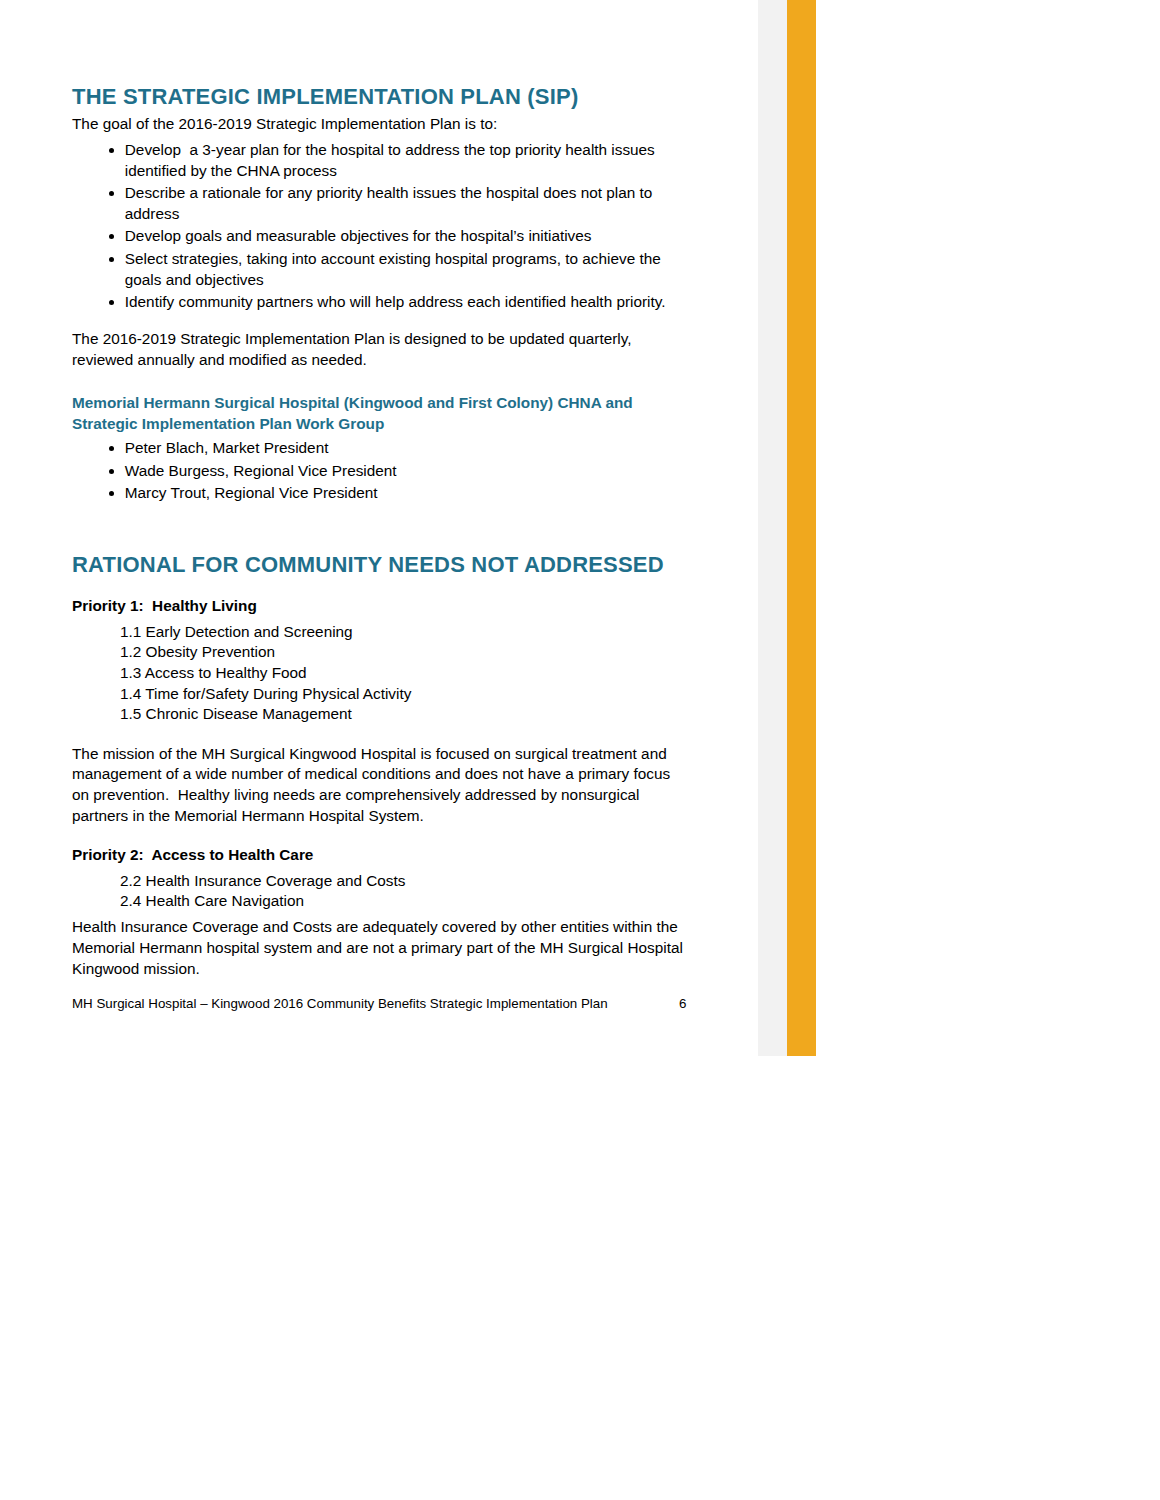THE STRATEGIC IMPLEMENTATION PLAN (SIP)
The goal of the 2016-2019 Strategic Implementation Plan is to:
Develop a 3-year plan for the hospital to address the top priority health issues identified by the CHNA process
Describe a rationale for any priority health issues the hospital does not plan to address
Develop goals and measurable objectives for the hospital’s initiatives
Select strategies, taking into account existing hospital programs, to achieve the goals and objectives
Identify community partners who will help address each identified health priority.
The 2016-2019 Strategic Implementation Plan is designed to be updated quarterly, reviewed annually and modified as needed.
Memorial Hermann Surgical Hospital (Kingwood and First Colony) CHNA and Strategic Implementation Plan Work Group
Peter Blach, Market President
Wade Burgess, Regional Vice President
Marcy Trout, Regional Vice President
RATIONAL FOR COMMUNITY NEEDS NOT ADDRESSED
Priority 1: Healthy Living
1.1 Early Detection and Screening
1.2 Obesity Prevention
1.3 Access to Healthy Food
1.4 Time for/Safety During Physical Activity
1.5 Chronic Disease Management
The mission of the MH Surgical Kingwood Hospital is focused on surgical treatment and management of a wide number of medical conditions and does not have a primary focus on prevention. Healthy living needs are comprehensively addressed by nonsurgical partners in the Memorial Hermann Hospital System.
Priority 2: Access to Health Care
2.2 Health Insurance Coverage and Costs
2.4 Health Care Navigation
Health Insurance Coverage and Costs are adequately covered by other entities within the Memorial Hermann hospital system and are not a primary part of the MH Surgical Hospital Kingwood mission.
MH Surgical Hospital – Kingwood 2016 Community Benefits Strategic Implementation Plan 6